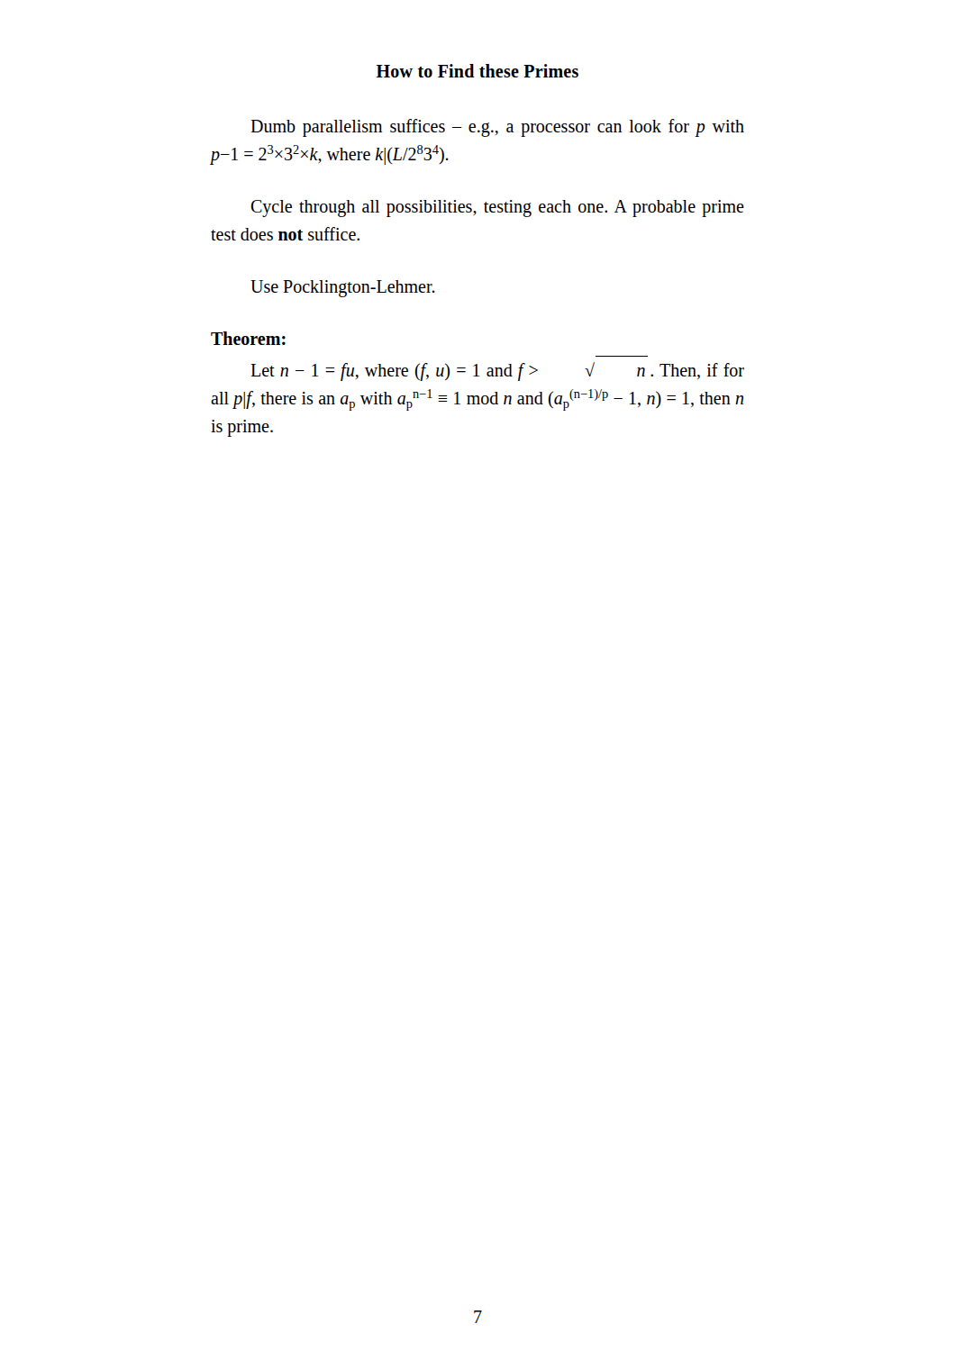How to Find these Primes
Dumb parallelism suffices – e.g., a processor can look for p with p−1 = 23×32×k, where k|(L/2834).
Cycle through all possibilities, testing each one. A probable prime test does not suffice.
Use Pocklington-Lehmer.
Theorem:
Let n − 1 = fu, where (f, u) = 1 and f > √n. Then, if for all p|f, there is an ap with apn−1 ≡ 1 mod n and (ap(n−1)/p − 1, n) = 1, then n is prime.
7